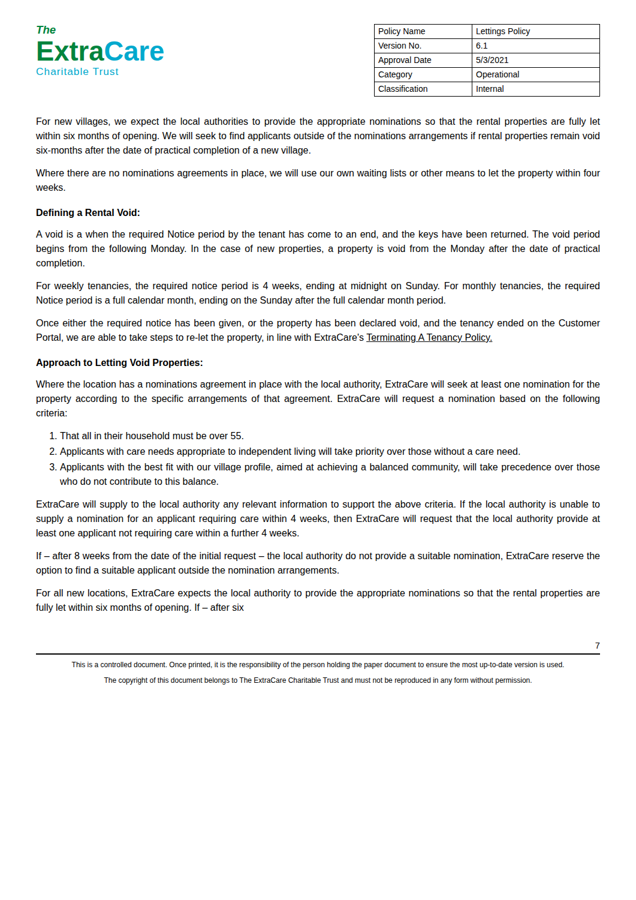The
Extra Care
Charitable Trust
| Policy Name | Lettings Policy |
| Version No. | 6.1 |
| Approval Date | 5/3/2021 |
| Category | Operational |
| Classification | Internal |
For new villages, we expect the local authorities to provide the appropriate nominations so that the rental properties are fully let within six months of opening. We will seek to find applicants outside of the nominations arrangements if rental properties remain void six-months after the date of practical completion of a new village.
Where there are no nominations agreements in place, we will use our own waiting lists or other means to let the property within four weeks.
Defining a Rental Void:
A void is a when the required Notice period by the tenant has come to an end, and the keys have been returned. The void period begins from the following Monday. In the case of new properties, a property is void from the Monday after the date of practical completion.
For weekly tenancies, the required notice period is 4 weeks, ending at midnight on Sunday. For monthly tenancies, the required Notice period is a full calendar month, ending on the Sunday after the full calendar month period.
Once either the required notice has been given, or the property has been declared void, and the tenancy ended on the Customer Portal, we are able to take steps to re-let the property, in line with ExtraCare's Terminating A Tenancy Policy.
Approach to Letting Void Properties:
Where the location has a nominations agreement in place with the local authority, ExtraCare will seek at least one nomination for the property according to the specific arrangements of that agreement. ExtraCare will request a nomination based on the following criteria:
That all in their household must be over 55.
Applicants with care needs appropriate to independent living will take priority over those without a care need.
Applicants with the best fit with our village profile, aimed at achieving a balanced community, will take precedence over those who do not contribute to this balance.
ExtraCare will supply to the local authority any relevant information to support the above criteria. If the local authority is unable to supply a nomination for an applicant requiring care within 4 weeks, then ExtraCare will request that the local authority provide at least one applicant not requiring care within a further 4 weeks.
If – after 8 weeks from the date of the initial request – the local authority do not provide a suitable nomination, ExtraCare reserve the option to find a suitable applicant outside the nomination arrangements.
For all new locations, ExtraCare expects the local authority to provide the appropriate nominations so that the rental properties are fully let within six months of opening. If – after six
7
This is a controlled document. Once printed, it is the responsibility of the person holding the paper document to ensure the most up-to-date version is used.
The copyright of this document belongs to The ExtraCare Charitable Trust and must not be reproduced in any form without permission.